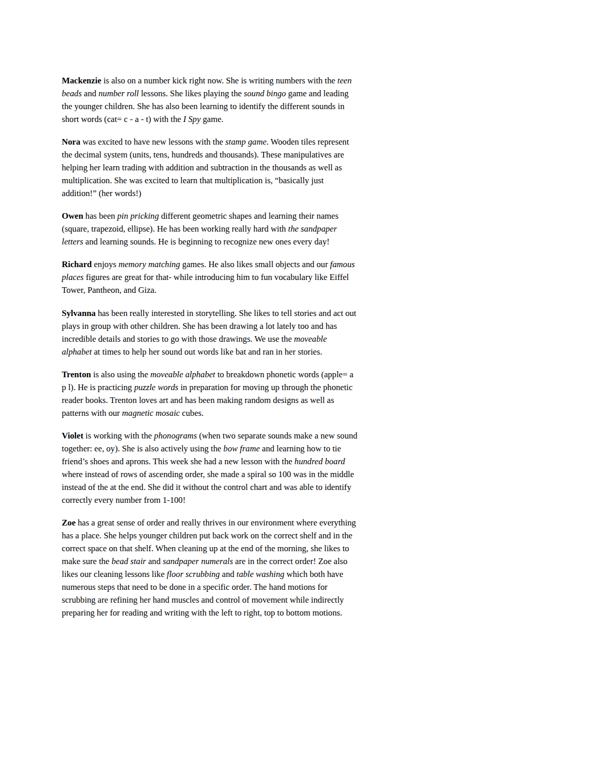Mackenzie is also on a number kick right now. She is writing numbers with the teen beads and number roll lessons. She likes playing the sound bingo game and leading the younger children. She has also been learning to identify the different sounds in short words (cat= c - a - t) with the I Spy game.
Nora was excited to have new lessons with the stamp game. Wooden tiles represent the decimal system (units, tens, hundreds and thousands). These manipulatives are helping her learn trading with addition and subtraction in the thousands as well as multiplication. She was excited to learn that multiplication is, “basically just addition!” (her words!)
Owen has been pin pricking different geometric shapes and learning their names (square, trapezoid, ellipse). He has been working really hard with the sandpaper letters and learning sounds. He is beginning to recognize new ones every day!
Richard enjoys memory matching games. He also likes small objects and our famous places figures are great for that- while introducing him to fun vocabulary like Eiffel Tower, Pantheon, and Giza.
Sylvanna has been really interested in storytelling. She likes to tell stories and act out plays in group with other children. She has been drawing a lot lately too and has incredible details and stories to go with those drawings. We use the moveable alphabet at times to help her sound out words like bat and ran in her stories.
Trenton is also using the moveable alphabet to breakdown phonetic words (apple= a p l). He is practicing puzzle words in preparation for moving up through the phonetic reader books. Trenton loves art and has been making random designs as well as patterns with our magnetic mosaic cubes.
Violet is working with the phonograms (when two separate sounds make a new sound together: ee, oy). She is also actively using the bow frame and learning how to tie friend’s shoes and aprons. This week she had a new lesson with the hundred board where instead of rows of ascending order, she made a spiral so 100 was in the middle instead of the at the end. She did it without the control chart and was able to identify correctly every number from 1-100!
Zoe has a great sense of order and really thrives in our environment where everything has a place. She helps younger children put back work on the correct shelf and in the correct space on that shelf. When cleaning up at the end of the morning, she likes to make sure the bead stair and sandpaper numerals are in the correct order! Zoe also likes our cleaning lessons like floor scrubbing and table washing which both have numerous steps that need to be done in a specific order. The hand motions for scrubbing are refining her hand muscles and control of movement while indirectly preparing her for reading and writing with the left to right, top to bottom motions.